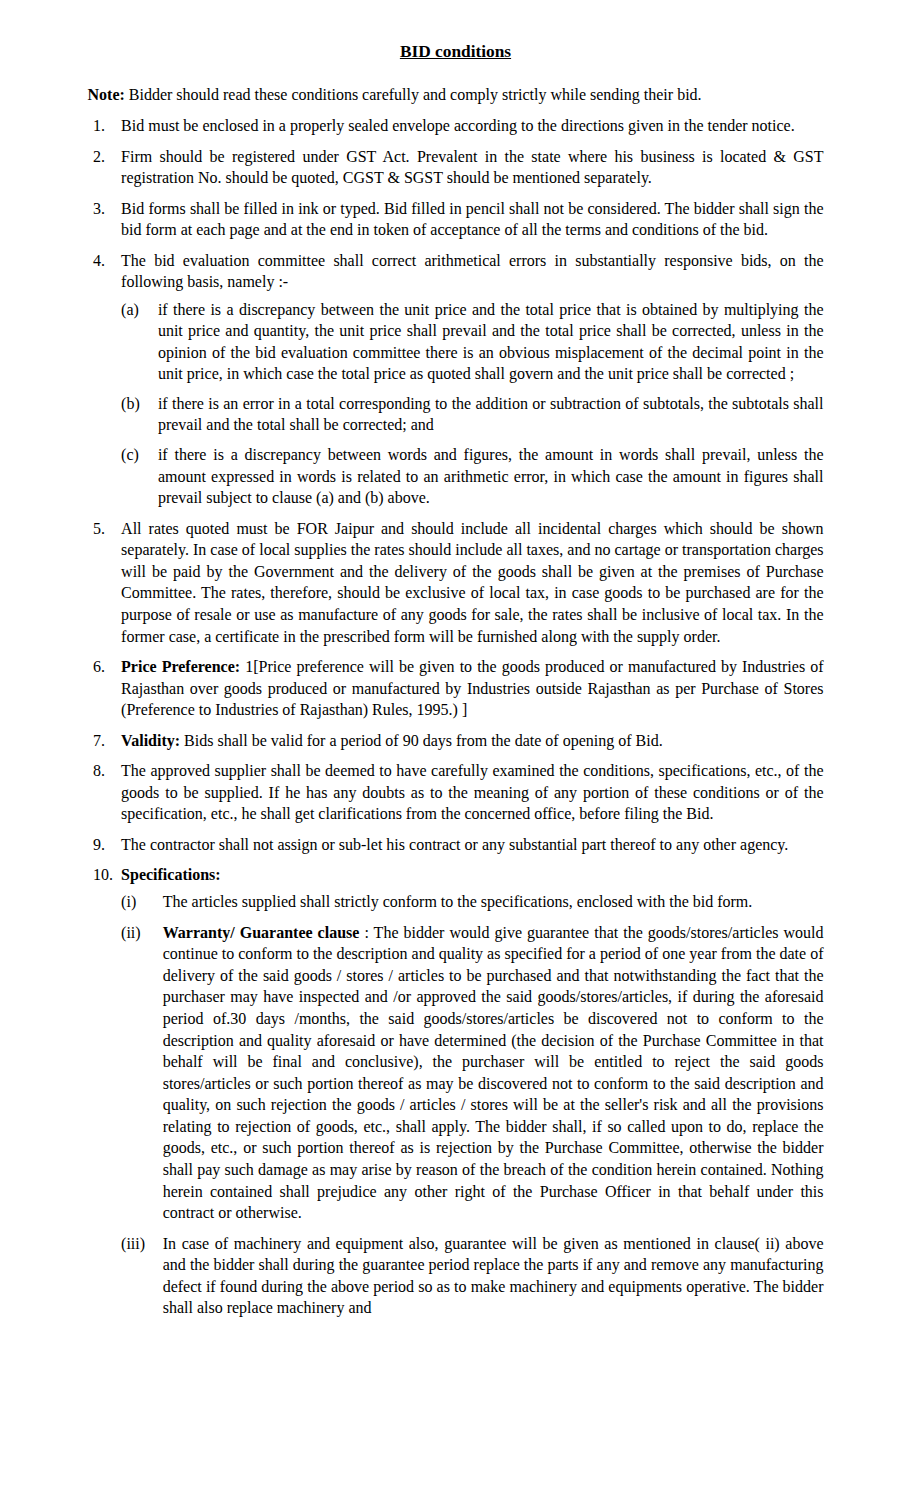BID conditions
Note: Bidder should read these conditions carefully and comply strictly while sending their bid.
Bid must be enclosed in a properly sealed envelope according to the directions given in the tender notice.
Firm should be registered under GST Act. Prevalent in the state where his business is located & GST registration No. should be quoted, CGST & SGST should be mentioned separately.
Bid forms shall be filled in ink or typed. Bid filled in pencil shall not be considered. The bidder shall sign the bid form at each page and at the end in token of acceptance of all the terms and conditions of the bid.
The bid evaluation committee shall correct arithmetical errors in substantially responsive bids, on the following basis, namely :-
if there is a discrepancy between the unit price and the total price that is obtained by multiplying the unit price and quantity, the unit price shall prevail and the total price shall be corrected, unless in the opinion of the bid evaluation committee there is an obvious misplacement of the decimal point in the unit price, in which case the total price as quoted shall govern and the unit price shall be corrected ;
if there is an error in a total corresponding to the addition or subtraction of subtotals, the subtotals shall prevail and the total shall be corrected; and
if there is a discrepancy between words and figures, the amount in words shall prevail, unless the amount expressed in words is related to an arithmetic error, in which case the amount in figures shall prevail subject to clause (a) and (b) above.
All rates quoted must be FOR Jaipur and should include all incidental charges which should be shown separately. In case of local supplies the rates should include all taxes, and no cartage or transportation charges will be paid by the Government and the delivery of the goods shall be given at the premises of Purchase Committee. The rates, therefore, should be exclusive of local tax, in case goods to be purchased are for the purpose of resale or use as manufacture of any goods for sale, the rates shall be inclusive of local tax. In the former case, a certificate in the prescribed form will be furnished along with the supply order.
Price Preference: 1[Price preference will be given to the goods produced or manufactured by Industries of Rajasthan over goods produced or manufactured by Industries outside Rajasthan as per Purchase of Stores (Preference to Industries of Rajasthan) Rules, 1995.) ]
Validity: Bids shall be valid for a period of 90 days from the date of opening of Bid.
The approved supplier shall be deemed to have carefully examined the conditions, specifications, etc., of the goods to be supplied. If he has any doubts as to the meaning of any portion of these conditions or of the specification, etc., he shall get clarifications from the concerned office, before filing the Bid.
The contractor shall not assign or sub-let his contract or any substantial part thereof to any other agency.
Specifications:
The articles supplied shall strictly conform to the specifications, enclosed with the bid form.
Warranty/ Guarantee clause : The bidder would give guarantee that the goods/stores/articles would continue to conform to the description and quality as specified for a period of one year from the date of delivery of the said goods / stores / articles to be purchased and that notwithstanding the fact that the purchaser may have inspected and /or approved the said goods/stores/articles, if during the aforesaid period of.30 days /months, the said goods/stores/articles be discovered not to conform to the description and quality aforesaid or have determined (the decision of the Purchase Committee in that behalf will be final and conclusive), the purchaser will be entitled to reject the said goods stores/articles or such portion thereof as may be discovered not to conform to the said description and quality, on such rejection the goods / articles / stores will be at the seller's risk and all the provisions relating to rejection of goods, etc., shall apply. The bidder shall, if so called upon to do, replace the goods, etc., or such portion thereof as is rejection by the Purchase Committee, otherwise the bidder shall pay such damage as may arise by reason of the breach of the condition herein contained. Nothing herein contained shall prejudice any other right of the Purchase Officer in that behalf under this contract or otherwise.
In case of machinery and equipment also, guarantee will be given as mentioned in clause( ii) above and the bidder shall during the guarantee period replace the parts if any and remove any manufacturing defect if found during the above period so as to make machinery and equipments operative. The bidder shall also replace machinery and